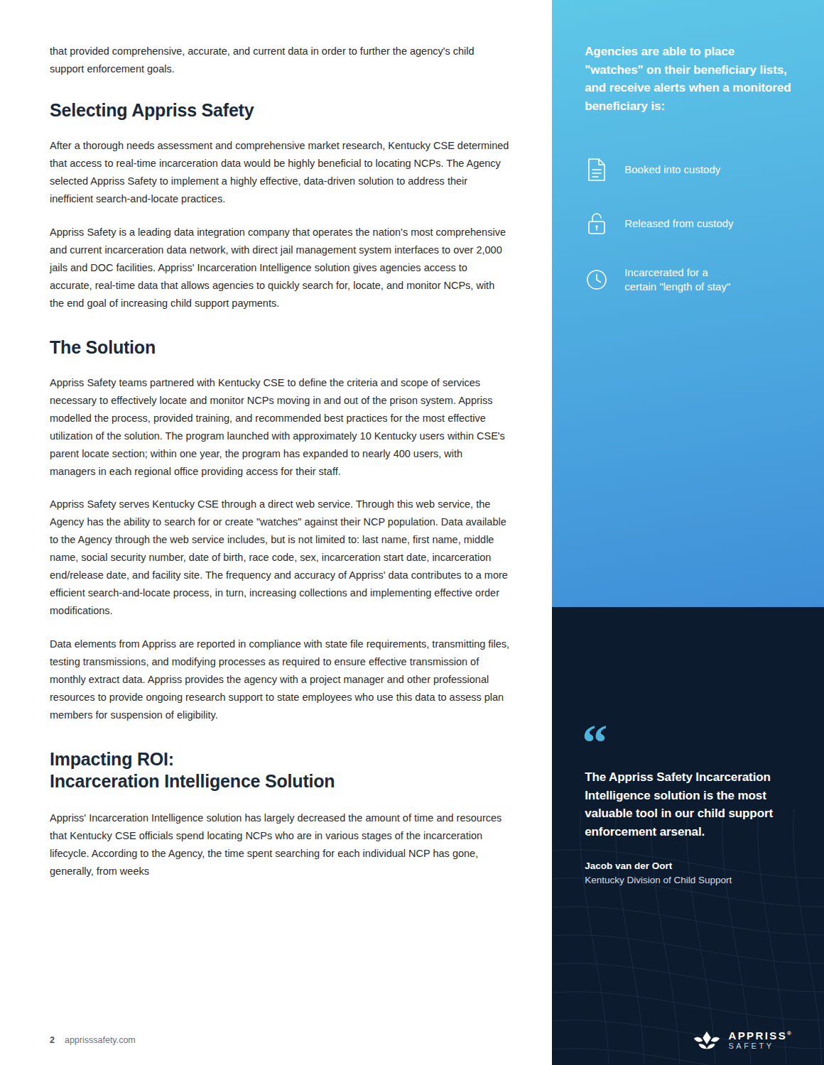that provided comprehensive, accurate, and current data in order to further the agency's child support enforcement goals.
Selecting Appriss Safety
After a thorough needs assessment and comprehensive market research, Kentucky CSE determined that access to real-time incarceration data would be highly beneficial to locating NCPs. The Agency selected Appriss Safety to implement a highly effective, data-driven solution to address their inefficient search-and-locate practices.
Appriss Safety is a leading data integration company that operates the nation's most comprehensive and current incarceration data network, with direct jail management system interfaces to over 2,000 jails and DOC facilities. Appriss' Incarceration Intelligence solution gives agencies access to accurate, real-time data that allows agencies to quickly search for, locate, and monitor NCPs, with the end goal of increasing child support payments.
The Solution
Appriss Safety teams partnered with Kentucky CSE to define the criteria and scope of services necessary to effectively locate and monitor NCPs moving in and out of the prison system. Appriss modelled the process, provided training, and recommended best practices for the most effective utilization of the solution. The program launched with approximately 10 Kentucky users within CSE's parent locate section; within one year, the program has expanded to nearly 400 users, with managers in each regional office providing access for their staff.
Appriss Safety serves Kentucky CSE through a direct web service. Through this web service, the Agency has the ability to search for or create "watches" against their NCP population. Data available to the Agency through the web service includes, but is not limited to: last name, first name, middle name, social security number, date of birth, race code, sex, incarceration start date, incarceration end/release date, and facility site. The frequency and accuracy of Appriss' data contributes to a more efficient search-and-locate process, in turn, increasing collections and implementing effective order modifications.
Data elements from Appriss are reported in compliance with state file requirements, transmitting files, testing transmissions, and modifying processes as required to ensure effective transmission of monthly extract data. Appriss provides the agency with a project manager and other professional resources to provide ongoing research support to state employees who use this data to assess plan members for suspension of eligibility.
Impacting ROI:
Incarceration Intelligence Solution
Appriss' Incarceration Intelligence solution has largely decreased the amount of time and resources that Kentucky CSE officials spend locating NCPs who are in various stages of the incarceration lifecycle. According to the Agency, the time spent searching for each individual NCP has gone, generally, from weeks
Agencies are able to place "watches" on their beneficiary lists, and receive alerts when a monitored beneficiary is:
Booked into custody
Released from custody
Incarcerated for a
certain "length of stay"
“
The Appriss Safety Incarceration Intelligence solution is the most valuable tool in our child support enforcement arsenal.
Jacob van der Oort
Kentucky Division of Child Support
2 apprisssafety.com
APPRISS® SAFETY